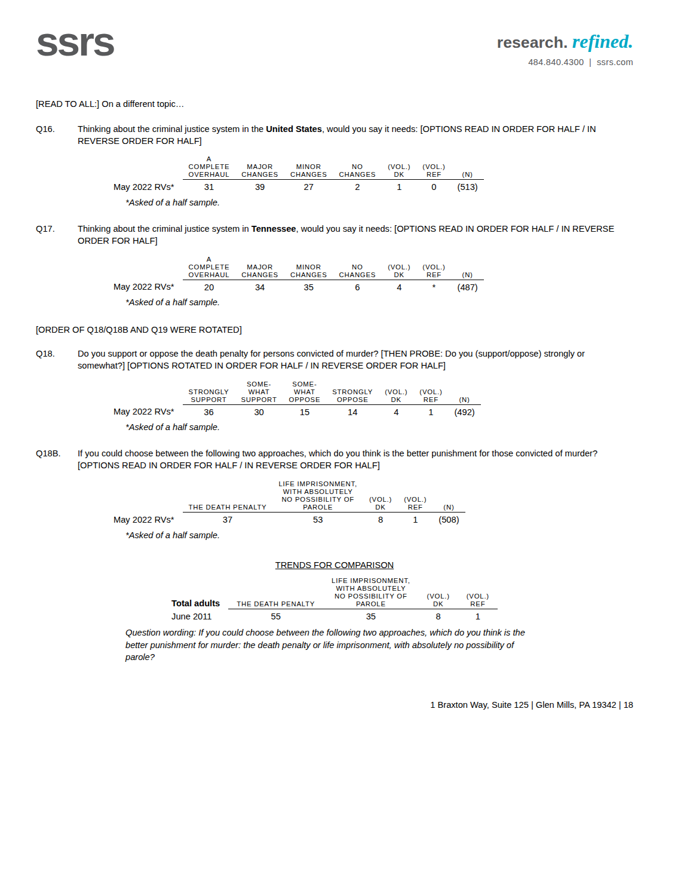ssrs
research. refined.
484.840.4300 | ssrs.com
[READ TO ALL:] On a different topic…
Q16.
Thinking about the criminal justice system in the United States, would you say it needs: [OPTIONS READ IN ORDER FOR HALF / IN REVERSE ORDER FOR HALF]
| | A COMPLETE OVERHAUL | MAJOR CHANGES | MINOR CHANGES | NO CHANGES | (VOL.) DK | (VOL.) REF | (N) |
| --- | --- | --- | --- | --- | --- | --- | --- |
| May 2022 RVs* | 31 | 39 | 27 | 2 | 1 | 0 | (513) |
*Asked of a half sample.
Q17.
Thinking about the criminal justice system in Tennessee, would you say it needs: [OPTIONS READ IN ORDER FOR HALF / IN REVERSE ORDER FOR HALF]
| | A COMPLETE OVERHAUL | MAJOR CHANGES | MINOR CHANGES | NO CHANGES | (VOL.) DK | (VOL.) REF | (N) |
| --- | --- | --- | --- | --- | --- | --- | --- |
| May 2022 RVs* | 20 | 34 | 35 | 6 | 4 | * | (487) |
*Asked of a half sample.
[ORDER OF Q18/Q18B AND Q19 WERE ROTATED]
Q18.
Do you support or oppose the death penalty for persons convicted of murder? [THEN PROBE: Do you (support/oppose) strongly or somewhat?] [OPTIONS ROTATED IN ORDER FOR HALF / IN REVERSE ORDER FOR HALF]
| | STRONGLY SUPPORT | SOME- WHAT SUPPORT | SOME- WHAT OPPOSE | STRONGLY OPPOSE | (VOL.) DK | (VOL.) REF | (N) |
| --- | --- | --- | --- | --- | --- | --- | --- |
| May 2022 RVs* | 36 | 30 | 15 | 14 | 4 | 1 | (492) |
*Asked of a half sample.
Q18B.
If you could choose between the following two approaches, which do you think is the better punishment for those convicted of murder? [OPTIONS READ IN ORDER FOR HALF / IN REVERSE ORDER FOR HALF]
| | THE DEATH PENALTY | LIFE IMPRISONMENT, WITH ABSOLUTELY NO POSSIBILITY OF PAROLE | (VOL.) DK | (VOL.) REF | (N) |
| --- | --- | --- | --- | --- | --- |
| May 2022 RVs* | 37 | 53 | 8 | 1 | (508) |
*Asked of a half sample.
TRENDS FOR COMPARISON
| Total adults | THE DEATH PENALTY | LIFE IMPRISONMENT, WITH ABSOLUTELY NO POSSIBILITY OF PAROLE | (VOL.) DK | (VOL.) REF |
| --- | --- | --- | --- | --- |
| June 2011 | 55 | 35 | 8 | 1 |
Question wording: If you could choose between the following two approaches, which do you think is the better punishment for murder: the death penalty or life imprisonment, with absolutely no possibility of parole?
1 Braxton Way, Suite 125 | Glen Mills, PA 19342 | 18